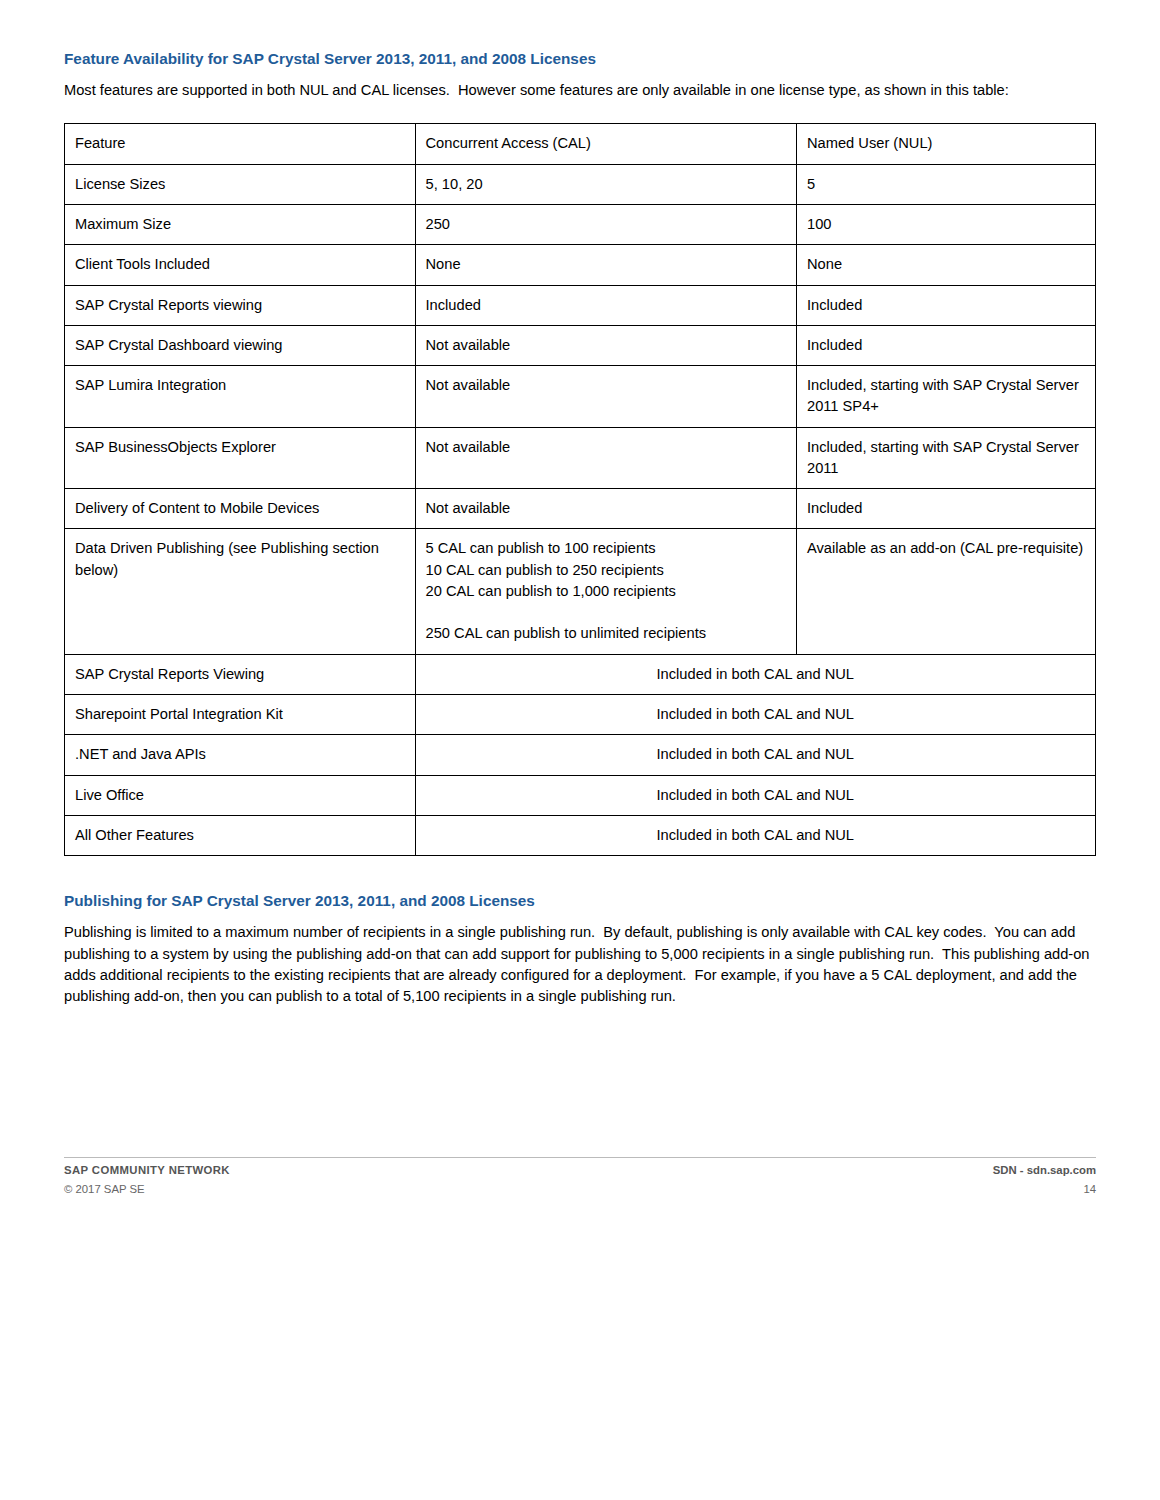Feature Availability for SAP Crystal Server 2013, 2011, and 2008 Licenses
Most features are supported in both NUL and CAL licenses. However some features are only available in one license type, as shown in this table:
| Feature | Concurrent Access (CAL) | Named User (NUL) |
| License Sizes | 5, 10, 20 | 5 |
| Maximum Size | 250 | 100 |
| Client Tools Included | None | None |
| SAP Crystal Reports viewing | Included | Included |
| SAP Crystal Dashboard viewing | Not available | Included |
| SAP Lumira Integration | Not available | Included, starting with SAP Crystal Server 2011 SP4+ |
| SAP BusinessObjects Explorer | Not available | Included, starting with SAP Crystal Server 2011 |
| Delivery of Content to Mobile Devices | Not available | Included |
| Data Driven Publishing (see Publishing section below) | 5 CAL can publish to 100 recipients 10 CAL can publish to 250 recipients 20 CAL can publish to 1,000 recipients 250 CAL can publish to unlimited recipients | Available as an add-on (CAL pre-requisite) |
| SAP Crystal Reports Viewing | Included in both CAL and NUL |
| Sharepoint Portal Integration Kit | Included in both CAL and NUL |
| .NET and Java APIs | Included in both CAL and NUL |
| Live Office | Included in both CAL and NUL |
| All Other Features | Included in both CAL and NUL |
Publishing for SAP Crystal Server 2013, 2011, and 2008 Licenses
Publishing is limited to a maximum number of recipients in a single publishing run. By default, publishing is only available with CAL key codes. You can add publishing to a system by using the publishing add-on that can add support for publishing to 5,000 recipients in a single publishing run. This publishing add-on adds additional recipients to the existing recipients that are already configured for a deployment. For example, if you have a 5 CAL deployment, and add the publishing add-on, then you can publish to a total of 5,100 recipients in a single publishing run.
SAP COMMUNITY NETWORK
SDN - sdn.sap.com
© 2017 SAP SE
14